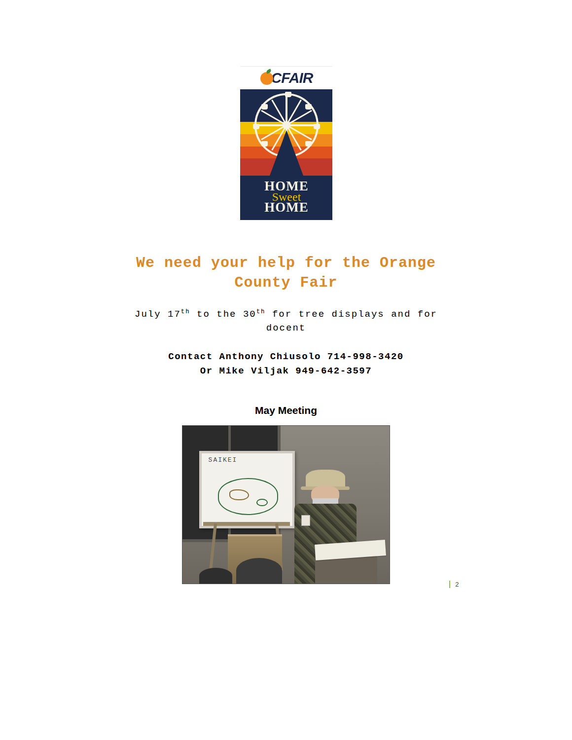CFAIR
HOME
Sweet
HOME
We need your help for the Orange County Fair
July 17th to the 30th for tree displays and for docent
Contact Anthony Chiusolo 714-998-3420
Or Mike Viljak 949-642-3597
May Meeting
SAIKEI
2